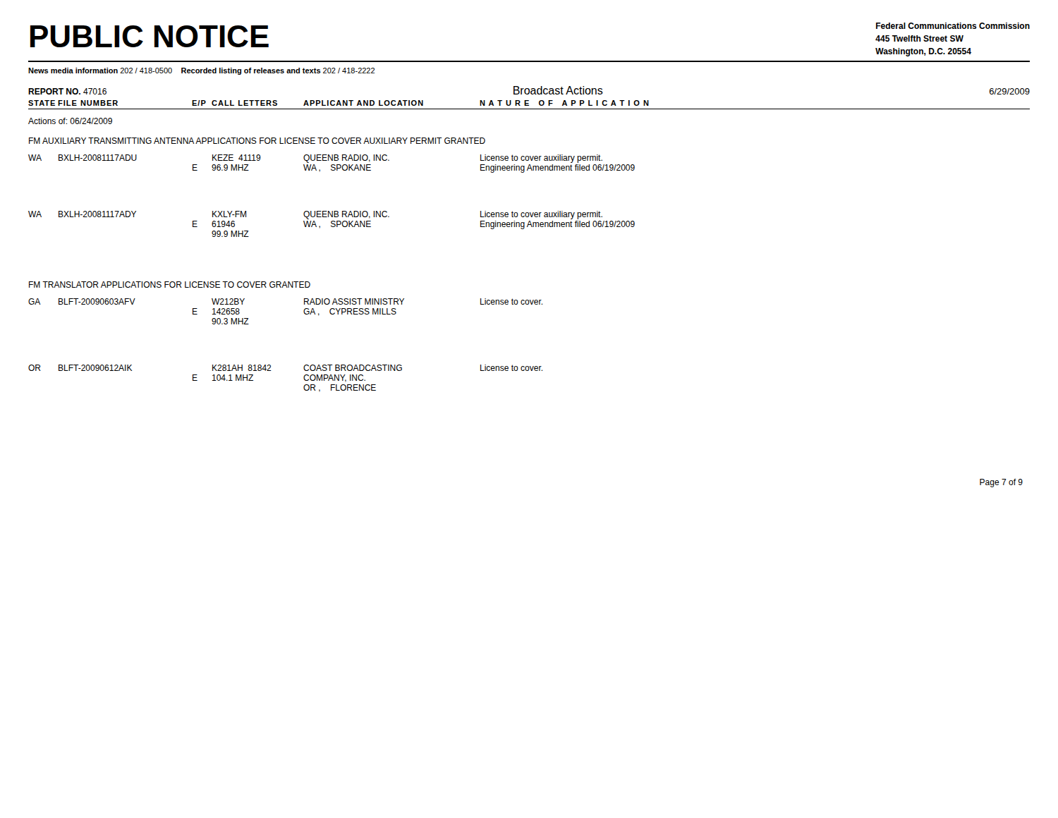PUBLIC NOTICE
Federal Communications Commission
445 Twelfth Street SW
Washington, D.C. 20554
News media information 202 / 418-0500 Recorded listing of releases and texts 202 / 418-2222
REPORT NO. 47016
Broadcast Actions
6/29/2009
STATE
FILE NUMBER
E/P
CALL LETTERS
APPLICANT AND LOCATION
N A T U R E O F A P P L I C A T I O N
Actions of: 06/24/2009
FM AUXILIARY TRANSMITTING ANTENNA APPLICATIONS FOR LICENSE TO COVER AUXILIARY PERMIT GRANTED
| WA | BXLH-20081117ADU | | KEZE 41119 | QUEENB RADIO, INC. | License to cover auxiliary permit. |
| | | E | 96.9 MHZ | WA , SPOKANE | Engineering Amendment filed 06/19/2009 |
| WA | BXLH-20081117ADY | | KXLY-FM | QUEENB RADIO, INC. | License to cover auxiliary permit. |
| | | E | 61946 | WA , SPOKANE | Engineering Amendment filed 06/19/2009 |
| | | | 99.9 MHZ | | |
FM TRANSLATOR APPLICATIONS FOR LICENSE TO COVER GRANTED
| GA | BLFT-20090603AFV | | W212BY | RADIO ASSIST MINISTRY | License to cover. |
| | | E | 142658 | GA , CYPRESS MILLS | |
| | | | 90.3 MHZ | | |
| OR | BLFT-20090612AIK | | K281AH 81842 | COAST BROADCASTING | License to cover. |
| | | E | 104.1 MHZ | COMPANY, INC. | |
| | | | | OR , FLORENCE | |
Page 7 of 9